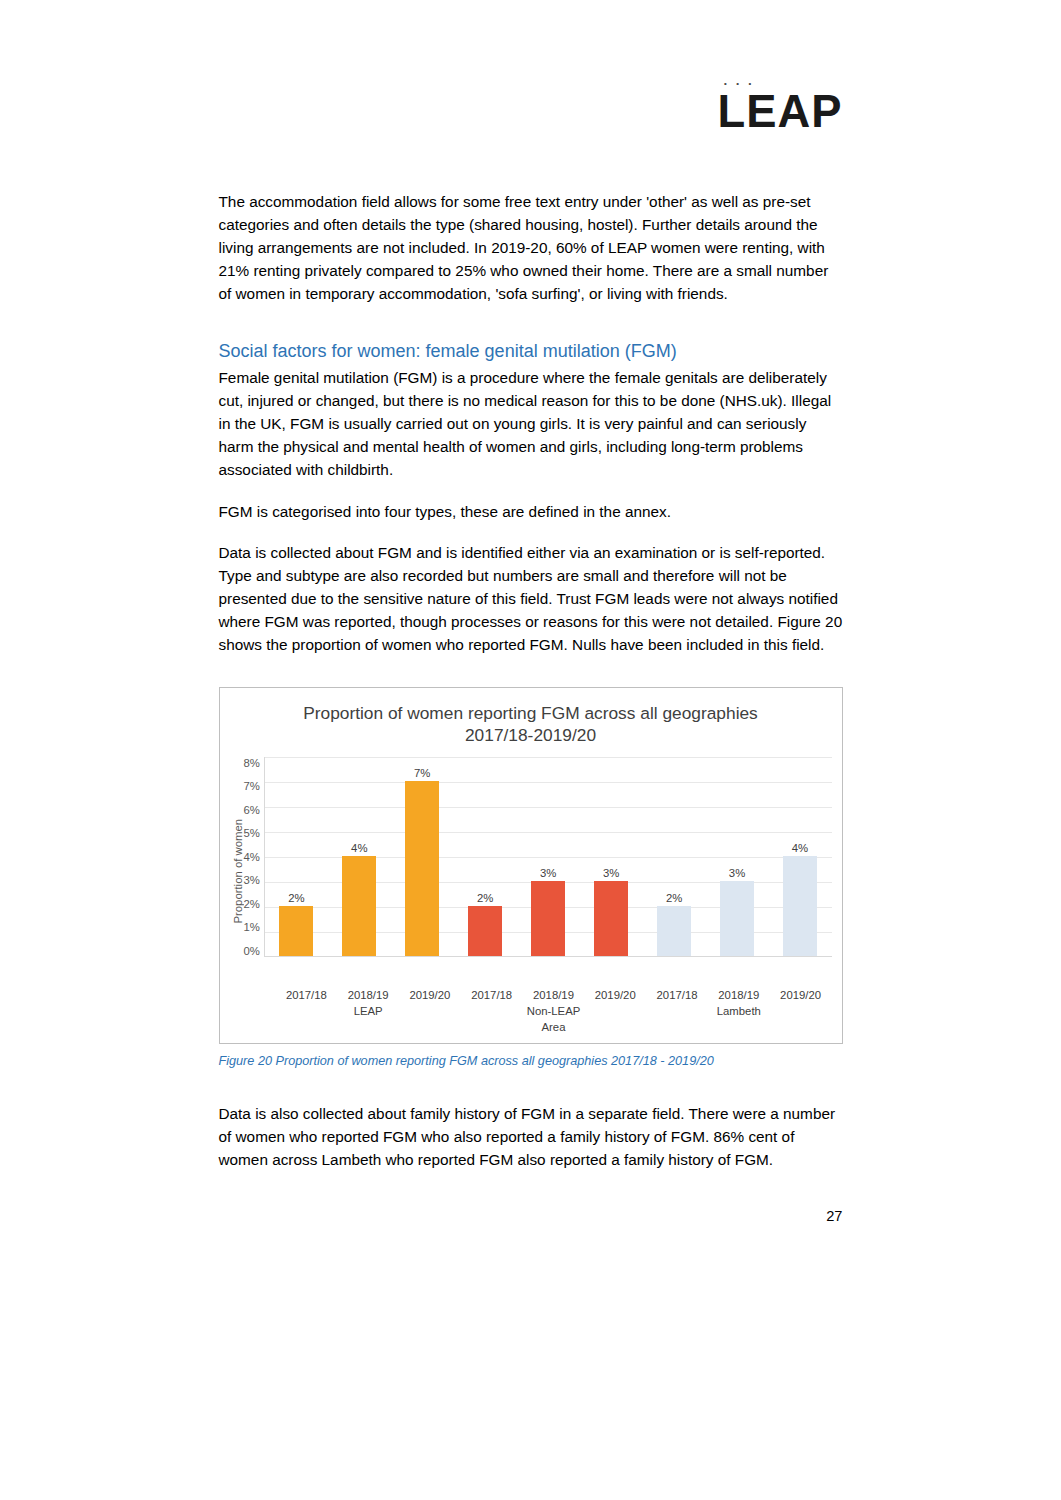· · ·LEAP
The accommodation field allows for some free text entry under 'other' as well as pre-set categories and often details the type (shared housing, hostel). Further details around the living arrangements are not included. In 2019-20, 60% of LEAP women were renting, with 21% renting privately compared to 25% who owned their home. There are a small number of women in temporary accommodation, 'sofa surfing', or living with friends.
Social factors for women: female genital mutilation (FGM)
Female genital mutilation (FGM) is a procedure where the female genitals are deliberately cut, injured or changed, but there is no medical reason for this to be done (NHS.uk). Illegal in the UK, FGM is usually carried out on young girls. It is very painful and can seriously harm the physical and mental health of women and girls, including long-term problems associated with childbirth.
FGM is categorised into four types, these are defined in the annex.
Data is collected about FGM and is identified either via an examination or is self-reported. Type and subtype are also recorded but numbers are small and therefore will not be presented due to the sensitive nature of this field. Trust FGM leads were not always notified where FGM was reported, though processes or reasons for this were not detailed. Figure 20 shows the proportion of women who reported FGM. Nulls have been included in this field.
Proportion of women reporting FGM across all geographies
2017/18-2019/20
Proportion of women
8% 7% 6% 5% 4% 3% 2% 1% 0%
2%
4%
7%
2%
3%
3%
2%
3%
4%
2017/182018/192019/20
2017/182018/192019/20
2017/182018/192019/20
LEAP
Non-LEAP
Lambeth
Area
Figure 20 Proportion of women reporting FGM across all geographies 2017/18 - 2019/20
Data is also collected about family history of FGM in a separate field. There were a number of women who reported FGM who also reported a family history of FGM. 86% cent of women across Lambeth who reported FGM also reported a family history of FGM.
27